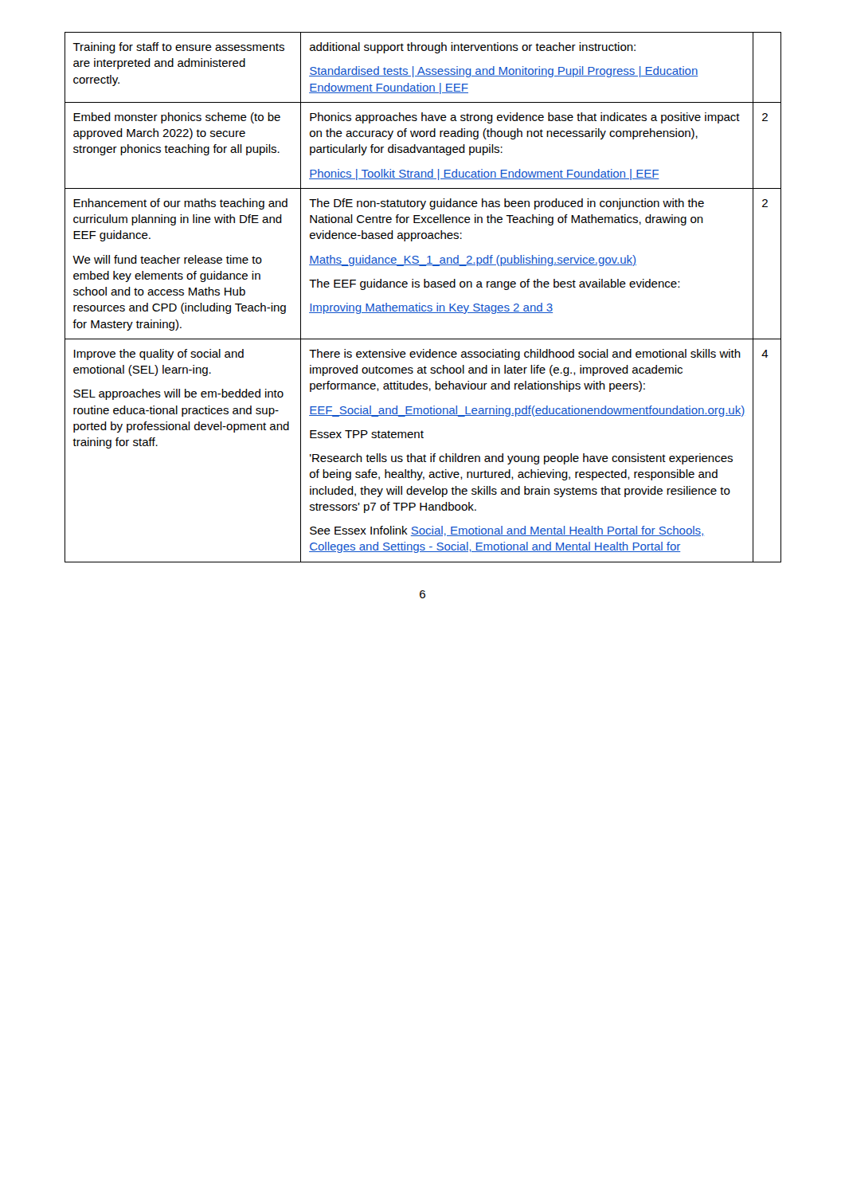| Training for staff to ensure assessments are interpreted and administered correctly. | additional support through interventions or teacher instruction: Standardised tests / Assessing and Monitoring Pupil Progress / Education Endowment Foundation / EEF | |
| Embed monster phonics scheme (to be approved March 2022) to secure stronger phonics teaching for all pupils. | Phonics approaches have a strong evidence base that indicates a positive impact on the accuracy of word reading (though not necessarily comprehension), particularly for disadvantaged pupils: Phonics / Toolkit Strand / Education Endowment Foundation / EEF | 2 |
| Enhancement of our maths teaching and curriculum planning in line with DfE and EEF guidance. We will fund teacher release time to embed key elements of guidance in school and to access Maths Hub resources and CPD (including Teach-ing for Mastery training). | The DfE non-statutory guidance has been produced in conjunction with the National Centre for Excellence in the Teaching of Mathematics, drawing on evidence-based approaches: Maths_guidance_KS_1_and_2.pdf (publishing.service.gov.uk) The EEF guidance is based on a range of the best available evidence: Improving Mathematics in Key Stages 2 and 3 | 2 |
| Improve the quality of social and emotional (SEL) learn-ing. SEL approaches will be em-bedded into routine educa-tional practices and sup-ported by professional devel-opment and training for staff. | There is extensive evidence associating childhood social and emotional skills with improved outcomes at school and in later life (e.g., improved academic performance, attitudes, behaviour and relationships with peers): EEF_Social_and_Emotional_Learning.pdf(educationendowmentfoundation.org.uk) Essex TPP statement 'Research tells us that if children and young people have consistent experiences of being safe, healthy, active, nurtured, achieving, respected, responsible and included, they will develop the skills and brain systems that provide resilience to stressors' p7 of TPP Handbook. See Essex Infolink Social, Emotional and Mental Health Portal for Schools, Colleges and Settings - Social, Emotional and Mental Health Portal for | 4 |
6